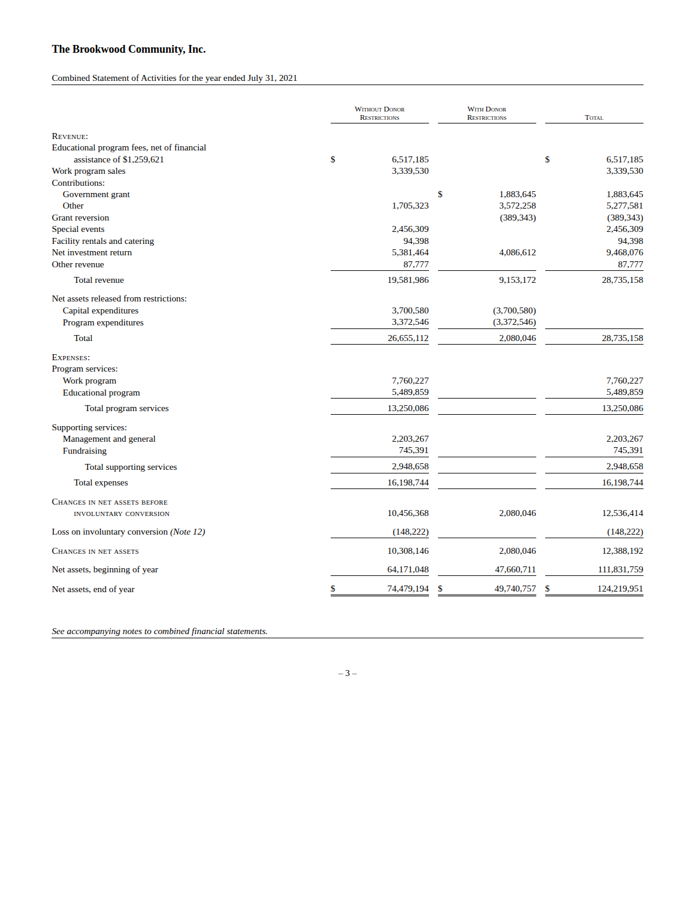The Brookwood Community, Inc.
Combined Statement of Activities for the year ended July 31, 2021
| | Without Donor Restrictions | | With Donor Restrictions | | Total |
| Revenue: | | | | | | | | |
| Educational program fees, net of financial | | | | | | | | |
| assistance of $1,259,621 | $ | 6,517,185 | | | | | $ | 6,517,185 |
| Work program sales | | 3,339,530 | | | | | | 3,339,530 |
| Contributions: | | | | | | | | |
| Government grant | | | | $ | 1,883,645 | | | 1,883,645 |
| Other | | 1,705,323 | | | 3,572,258 | | | 5,277,581 |
| Grant reversion | | | | | (389,343) | | | (389,343) |
| Special events | | 2,456,309 | | | | | | 2,456,309 |
| Facility rentals and catering | | 94,398 | | | | | | 94,398 |
| Net investment return | | 5,381,464 | | | 4,086,612 | | | 9,468,076 |
| Other revenue | | 87,777 | | | | | | 87,777 |
| Total revenue | | 19,581,986 | | | 9,153,172 | | | 28,735,158 |
| Net assets released from restrictions: | | | | | | | | |
| Capital expenditures | | 3,700,580 | | | (3,700,580) | | | |
| Program expenditures | | 3,372,546 | | | (3,372,546) | | | |
| Total | | 26,655,112 | | | 2,080,046 | | | 28,735,158 |
| Expenses: | | | | | | | | |
| Program services: | | | | | | | | |
| Work program | | 7,760,227 | | | | | | 7,760,227 |
| Educational program | | 5,489,859 | | | | | | 5,489,859 |
| Total program services | | 13,250,086 | | | | | | 13,250,086 |
| Supporting services: | | | | | | | | |
| Management and general | | 2,203,267 | | | | | | 2,203,267 |
| Fundraising | | 745,391 | | | | | | 745,391 |
| Total supporting services | | 2,948,658 | | | | | | 2,948,658 |
| Total expenses | | 16,198,744 | | | | | | 16,198,744 |
| Changes in net assets before | | | | | | | | |
| involuntary conversion | | 10,456,368 | | | 2,080,046 | | | 12,536,414 |
| Loss on involuntary conversion (Note 12) | | (148,222) | | | | | | (148,222) |
| Changes in net assets | | 10,308,146 | | | 2,080,046 | | | 12,388,192 |
| Net assets, beginning of year | | 64,171,048 | | | 47,660,711 | | | 111,831,759 |
| Net assets, end of year | $ | 74,479,194 | | $ | 49,740,757 | | $ | 124,219,951 |
See accompanying notes to combined financial statements.
– 3 –